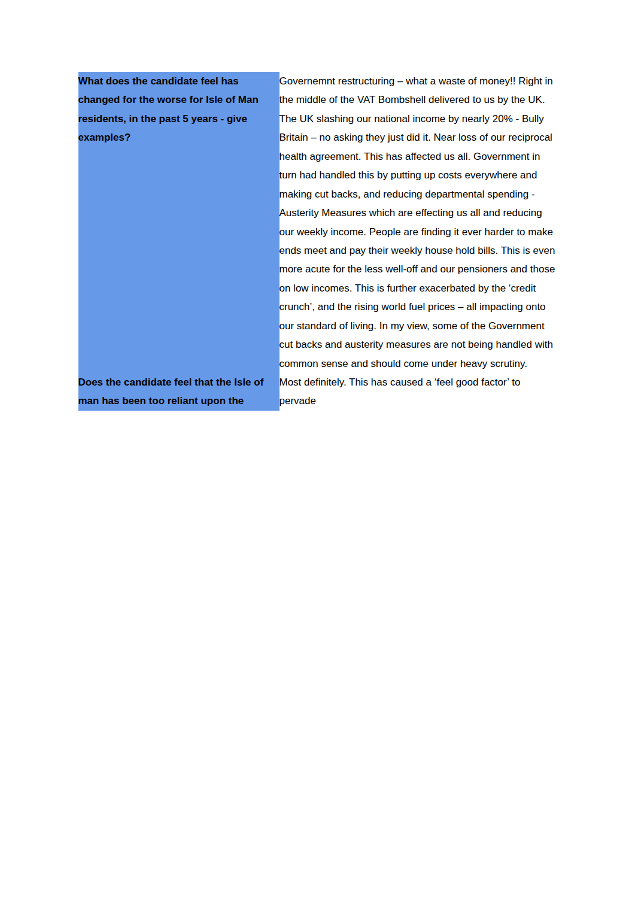| What does the candidate feel has changed for the worse for Isle of Man residents, in the past 5 years - give examples? | Governemnt restructuring – what a waste of money!! Right in the middle of the VAT Bombshell delivered to us by the UK. The UK slashing our national income by nearly 20% - Bully Britain – no asking they just did it. Near loss of our reciprocal health agreement. This has affected us all. Government in turn had handled this by putting up costs everywhere and making cut backs, and reducing departmental spending - Austerity Measures which are effecting us all and reducing our weekly income. People are finding it ever harder to make ends meet and pay their weekly house hold bills. This is even more acute for the less well-off and our pensioners and those on low incomes. This is further exacerbated by the ‘credit crunch’, and the rising world fuel prices – all impacting onto our standard of living. In my view, some of the Government cut backs and austerity measures are not being handled with common sense and should come under heavy scrutiny. |
| Does the candidate feel that the Isle of man has been too reliant upon the | Most definitely. This has caused a ‘feel good factor’ to pervade |